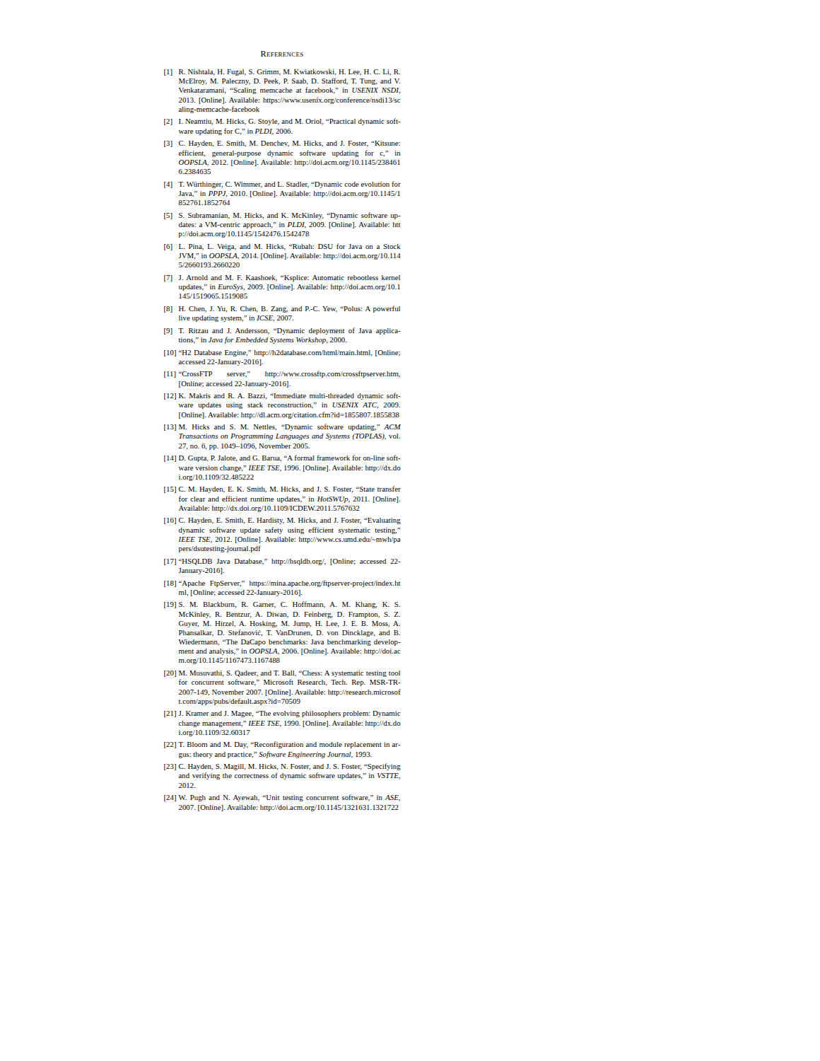References
[1] R. Nishtala, H. Fugal, S. Grimm, M. Kwiatkowski, H. Lee, H. C. Li, R. McElroy, M. Paleczny, D. Peek, P. Saab, D. Stafford, T. Tung, and V. Venkataramani, “Scaling memcache at facebook,” in USENIX NSDI, 2013. [Online]. Available: https://www.usenix.org/conference/nsdi13/scaling-memcache-facebook
[2] I. Neamtiu, M. Hicks, G. Stoyle, and M. Oriol, “Practical dynamic software updating for C,” in PLDI, 2006.
[3] C. Hayden, E. Smith, M. Denchev, M. Hicks, and J. Foster, “Kitsune: efficient, general-purpose dynamic software updating for c,” in OOPSLA, 2012. [Online]. Available: http://doi.acm.org/10.1145/2384616.2384635
[4] T. Würthinger, C. Wimmer, and L. Stadler, “Dynamic code evolution for Java,” in PPPJ, 2010. [Online]. Available: http://doi.acm.org/10.1145/1852761.1852764
[5] S. Subramanian, M. Hicks, and K. McKinley, “Dynamic software updates: a VM-centric approach,” in PLDI, 2009. [Online]. Available: http://doi.acm.org/10.1145/1542476.1542478
[6] L. Pina, L. Veiga, and M. Hicks, “Rubah: DSU for Java on a Stock JVM,” in OOPSLA, 2014. [Online]. Available: http://doi.acm.org/10.1145/2660193.2660220
[7] J. Arnold and M. F. Kaashoek, “Ksplice: Automatic rebootless kernel updates,” in EuroSys, 2009. [Online]. Available: http://doi.acm.org/10.1145/1519065.1519085
[8] H. Chen, J. Yu, R. Chen, B. Zang, and P.-C. Yew, “Polus: A powerful live updating system,” in ICSE, 2007.
[9] T. Ritzau and J. Andersson, “Dynamic deployment of Java applications,” in Java for Embedded Systems Workshop, 2000.
[10]“H2 Database Engine,” http://h2database.com/html/main.html, [Online; accessed 22-January-2016].
[11]“CrossFTP server,” http://www.crossftp.com/crossftpserver.htm, [Online; accessed 22-January-2016].
[12] K. Makris and R. A. Bazzi, “Immediate multi-threaded dynamic software updates using stack reconstruction,” in USENIX ATC, 2009. [Online]. Available: http://dl.acm.org/citation.cfm?id=1855807.1855838
[13] M. Hicks and S. M. Nettles, “Dynamic software updating,” ACM Transactions on Programming Languages and Systems (TOPLAS), vol. 27, no. 6, pp. 1049–1096, November 2005.
[14] D. Gupta, P. Jalote, and G. Barua, “A formal framework for on-line software version change,” IEEE TSE, 1996. [Online]. Available: http://dx.doi.org/10.1109/32.485222
[15] C. M. Hayden, E. K. Smith, M. Hicks, and J. S. Foster, “State transfer for clear and efficient runtime updates,” in HotSWUp, 2011. [Online]. Available: http://dx.doi.org/10.1109/ICDEW.2011.5767632
[16] C. Hayden, E. Smith, E. Hardisty, M. Hicks, and J. Foster, “Evaluating dynamic software update safety using efficient systematic testing,” IEEE TSE, 2012. [Online]. Available: http://www.cs.umd.edu/~mwh/papers/dsutesting-journal.pdf
[17]“HSQLDB Java Database,” http://hsqldb.org/, [Online; accessed 22-January-2016].
[18]“Apache FtpServer,” https://mina.apache.org/ftpserver-project/index.html, [Online; accessed 22-January-2016].
[19] S. M. Blackburn, R. Garner, C. Hoffmann, A. M. Khang, K. S. McKinley, R. Bentzur, A. Diwan, D. Feinberg, D. Frampton, S. Z. Guyer, M. Hirzel, A. Hosking, M. Jump, H. Lee, J. E. B. Moss, A. Phansalkar, D. Stefanović, T. VanDrunen, D. von Dincklage, and B. Wiedermann, “The DaCapo benchmarks: Java benchmarking development and analysis,” in OOPSLA, 2006. [Online]. Available: http://doi.acm.org/10.1145/1167473.1167488
[20] M. Musuvathi, S. Qadeer, and T. Ball, “Chess: A systematic testing tool for concurrent software,” Microsoft Research, Tech. Rep. MSR-TR-2007-149, November 2007. [Online]. Available: http://research.microsoft.com/apps/pubs/default.aspx?id=70509
[21] J. Kramer and J. Magee, “The evolving philosophers problem: Dynamic change management,” IEEE TSE, 1990. [Online]. Available: http://dx.doi.org/10.1109/32.60317
[22] T. Bloom and M. Day, “Reconfiguration and module replacement in argus: theory and practice,” Software Engineering Journal, 1993.
[23] C. Hayden, S. Magill, M. Hicks, N. Foster, and J. S. Foster, “Specifying and verifying the correctness of dynamic software updates,” in VSTTE, 2012.
[24] W. Pugh and N. Ayewah, “Unit testing concurrent software,” in ASE, 2007. [Online]. Available: http://doi.acm.org/10.1145/1321631.1321722